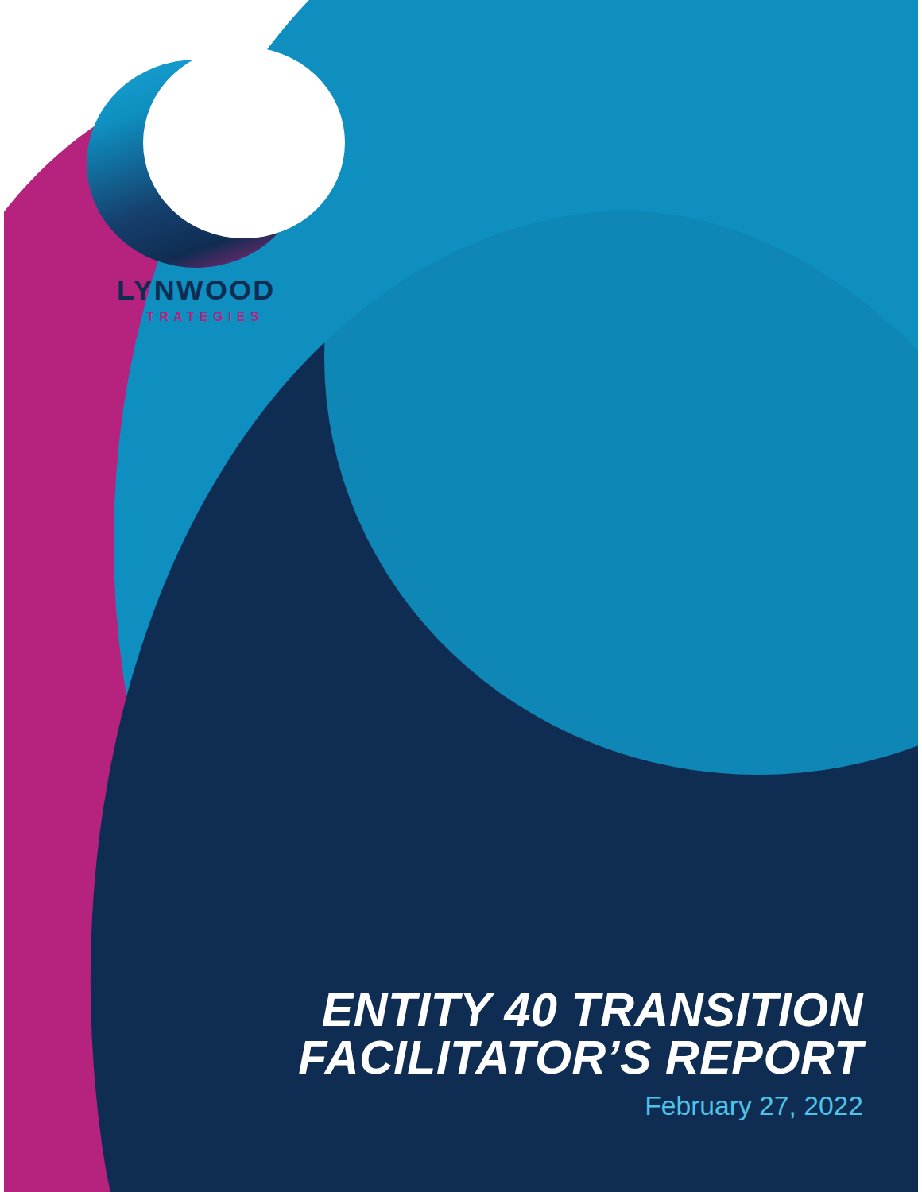LYNWOOD
STRATEGIES
Entity 40 Transition
Facilitator’s Report
February 27, 2022